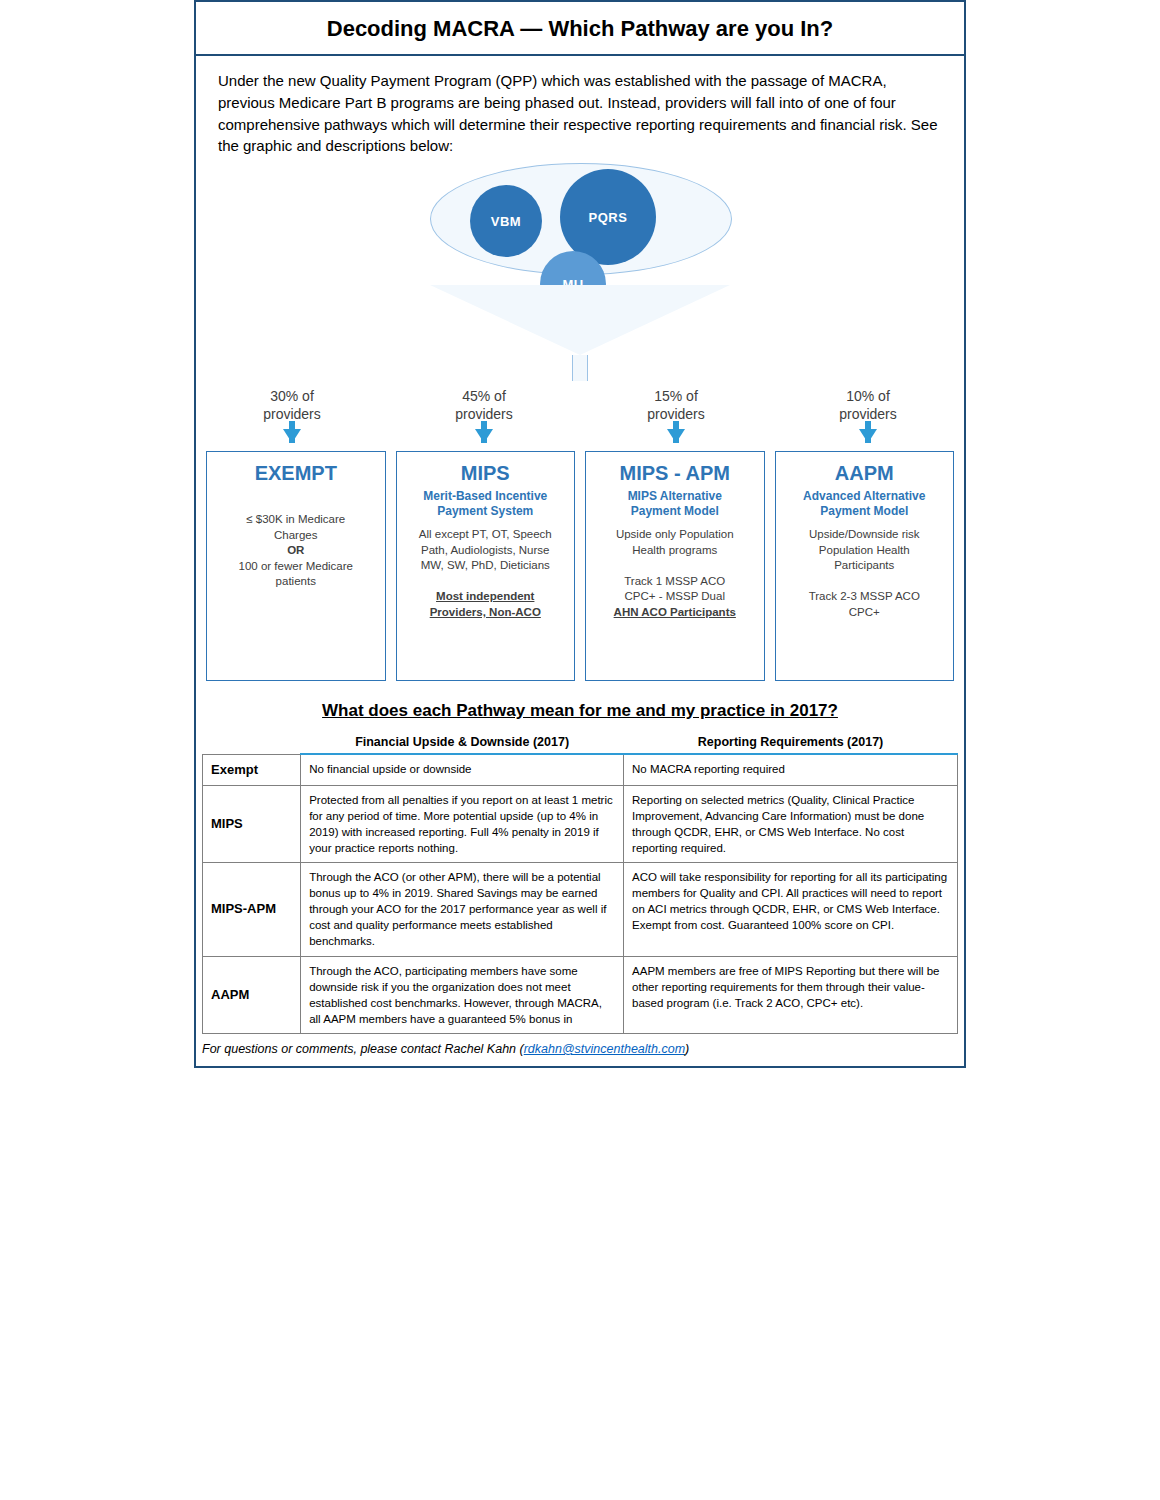Decoding MACRA — Which Pathway are you In?
Under the new Quality Payment Program (QPP) which was established with the passage of MACRA, previous Medicare Part B programs are being phased out. Instead, providers will fall into of one of four comprehensive pathways which will determine their respective reporting requirements and financial risk. See the graphic and descriptions below:
VBM
PQRS
MU
30% of
providers
45% of
providers
15% of
providers
10% of
providers
EXEMPT
≤ $30K in Medicare
Charges
OR
100 or fewer Medicare
patients
MIPS
Merit-Based Incentive
Payment System
All except PT, OT, Speech
Path, Audiologists, Nurse
MW, SW, PhD, Dieticians
Most independent
Providers, Non-ACO
MIPS - APM
MIPS Alternative
Payment Model
Upside only Population
Health programs
Track 1 MSSP ACO
CPC+ - MSSP Dual
AHN ACO Participants
AAPM
Advanced Alternative
Payment Model
Upside/Downside risk
Population Health
Participants
Track 2-3 MSSP ACO
CPC+
What does each Pathway mean for me and my practice in 2017?
| | Financial Upside & Downside (2017) | Reporting Requirements (2017) |
| --- | --- | --- |
| Exempt | No financial upside or downside | No MACRA reporting required |
| MIPS | Protected from all penalties if you report on at least 1 metric for any period of time. More potential upside (up to 4% in 2019) with increased reporting. Full 4% penalty in 2019 if your practice reports nothing. | Reporting on selected metrics (Quality, Clinical Practice Improvement, Advancing Care Information) must be done through QCDR, EHR, or CMS Web Interface. No cost reporting required. |
| MIPS-APM | Through the ACO (or other APM), there will be a potential bonus up to 4% in 2019. Shared Savings may be earned through your ACO for the 2017 performance year as well if cost and quality performance meets established benchmarks. | ACO will take responsibility for reporting for all its participating members for Quality and CPI. All practices will need to report on ACI metrics through QCDR, EHR, or CMS Web Interface. Exempt from cost. Guaranteed 100% score on CPI. |
| AAPM | Through the ACO, participating members have some downside risk if you the organization does not meet established cost benchmarks. However, through MACRA, all AAPM members have a guaranteed 5% bonus in | AAPM members are free of MIPS Reporting but there will be other reporting requirements for them through their value-based program (i.e. Track 2 ACO, CPC+ etc). |
For questions or comments, please contact Rachel Kahn (rdkahn@stvincenthealth.com)